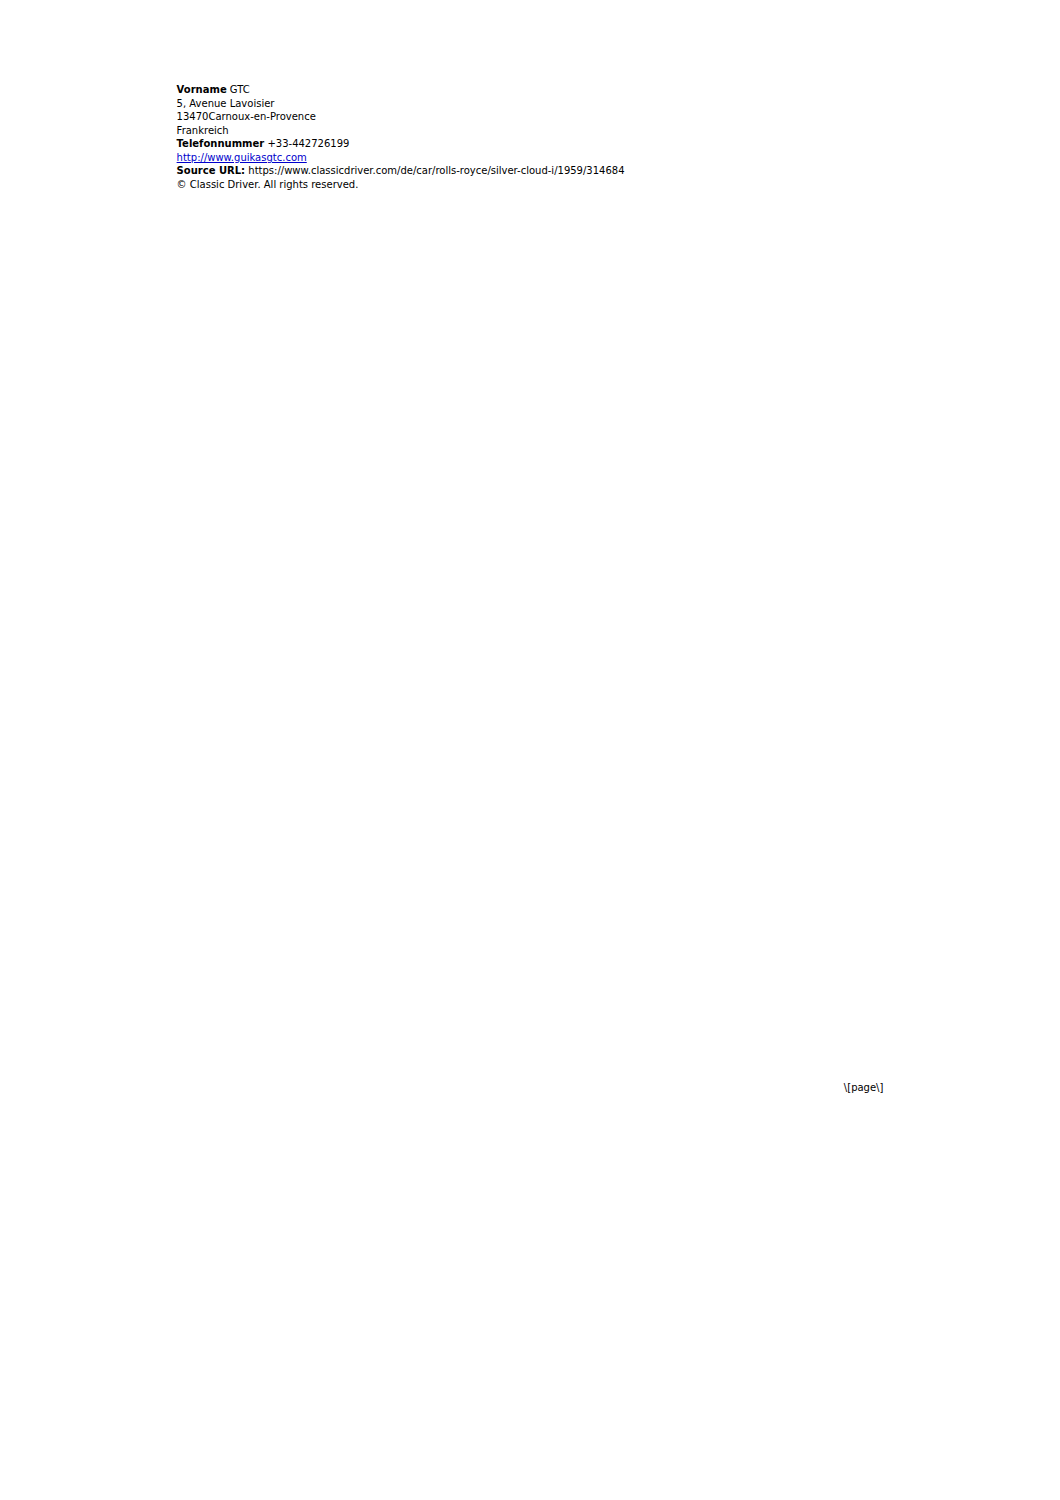Vorname GTC
5, Avenue Lavoisier
13470Carnoux-en-Provence
Frankreich
Telefonnummer +33-442726199
http://www.guikasgtc.com
Source URL: https://www.classicdriver.com/de/car/rolls-royce/silver-cloud-i/1959/314684
© Classic Driver. All rights reserved.
\[page\]